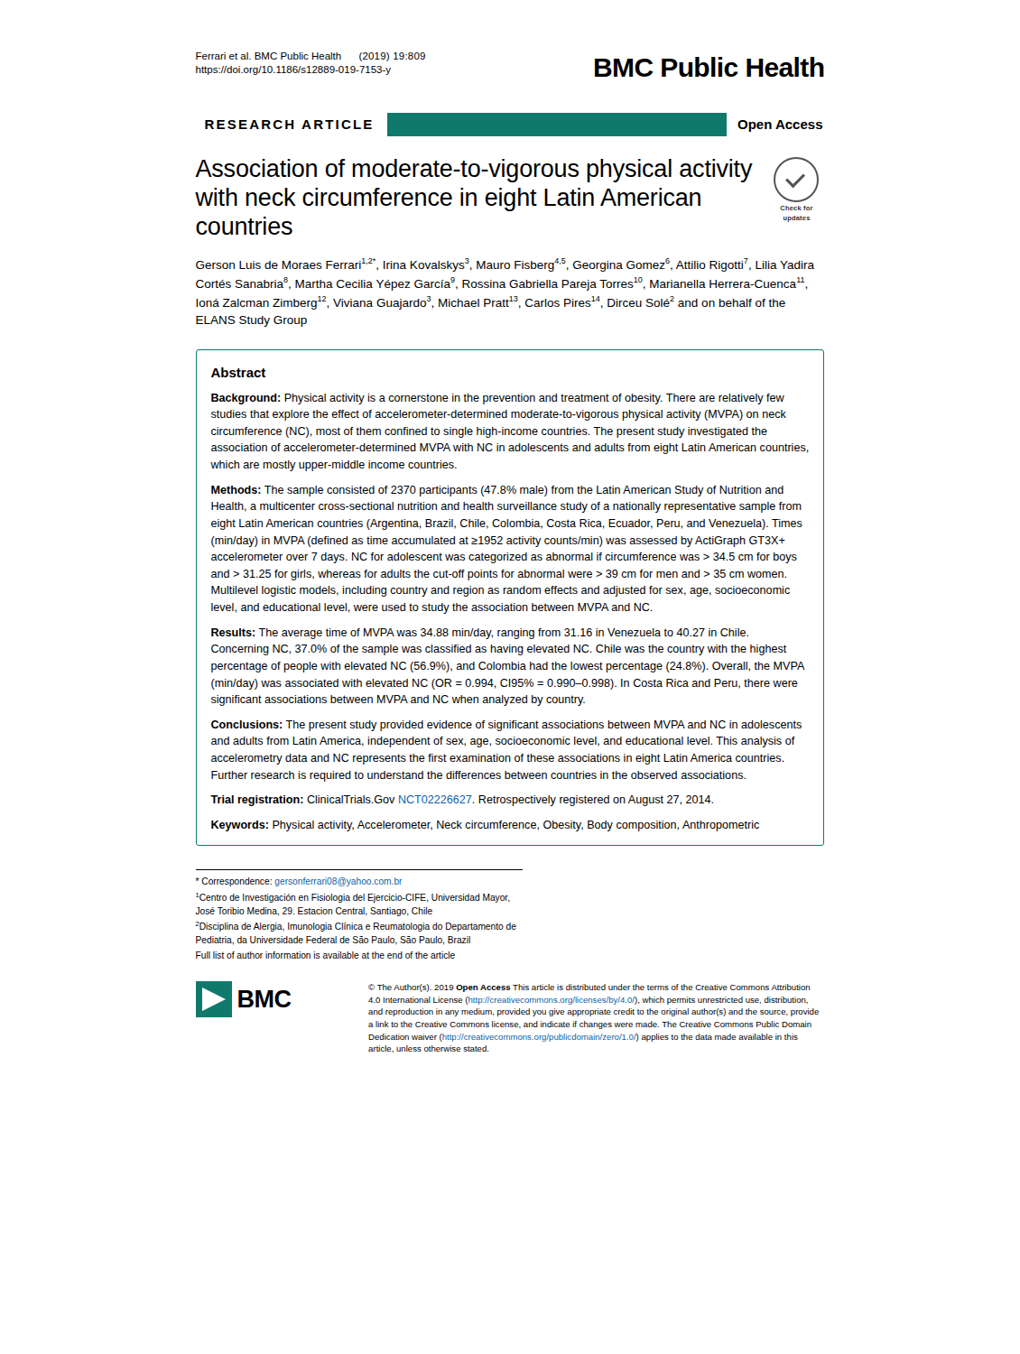Ferrari et al. BMC Public Health (2019) 19:809
https://doi.org/10.1186/s12889-019-7153-y
BMC Public Health
Research article
Open Access
Association of moderate-to-vigorous physical activity with neck circumference in eight Latin American countries
Check for
updates
Gerson Luis de Moraes Ferrari1,2*, Irina Kovalskys3, Mauro Fisberg4,5, Georgina Gomez6, Attilio Rigotti7, Lilia Yadira Cortés Sanabria8, Martha Cecilia Yépez García9, Rossina Gabriella Pareja Torres10, Marianella Herrera-Cuenca11, Ioná Zalcman Zimberg12, Viviana Guajardo3, Michael Pratt13, Carlos Pires14, Dirceu Solé2 and on behalf of the ELANS Study Group
Abstract
Background: Physical activity is a cornerstone in the prevention and treatment of obesity. There are relatively few studies that explore the effect of accelerometer-determined moderate-to-vigorous physical activity (MVPA) on neck circumference (NC), most of them confined to single high-income countries. The present study investigated the association of accelerometer-determined MVPA with NC in adolescents and adults from eight Latin American countries, which are mostly upper-middle income countries.
Methods: The sample consisted of 2370 participants (47.8% male) from the Latin American Study of Nutrition and Health, a multicenter cross-sectional nutrition and health surveillance study of a nationally representative sample from eight Latin American countries (Argentina, Brazil, Chile, Colombia, Costa Rica, Ecuador, Peru, and Venezuela). Times (min/day) in MVPA (defined as time accumulated at ≥1952 activity counts/min) was assessed by ActiGraph GT3X+ accelerometer over 7 days. NC for adolescent was categorized as abnormal if circumference was > 34.5 cm for boys and > 31.25 for girls, whereas for adults the cut-off points for abnormal were > 39 cm for men and > 35 cm women. Multilevel logistic models, including country and region as random effects and adjusted for sex, age, socioeconomic level, and educational level, were used to study the association between MVPA and NC.
Results: The average time of MVPA was 34.88 min/day, ranging from 31.16 in Venezuela to 40.27 in Chile. Concerning NC, 37.0% of the sample was classified as having elevated NC. Chile was the country with the highest percentage of people with elevated NC (56.9%), and Colombia had the lowest percentage (24.8%). Overall, the MVPA (min/day) was associated with elevated NC (OR = 0.994, CI95% = 0.990–0.998). In Costa Rica and Peru, there were significant associations between MVPA and NC when analyzed by country.
Conclusions: The present study provided evidence of significant associations between MVPA and NC in adolescents and adults from Latin America, independent of sex, age, socioeconomic level, and educational level. This analysis of accelerometry data and NC represents the first examination of these associations in eight Latin America countries. Further research is required to understand the differences between countries in the observed associations.
Trial registration: ClinicalTrials.Gov NCT02226627. Retrospectively registered on August 27, 2014.
Keywords: Physical activity, Accelerometer, Neck circumference, Obesity, Body composition, Anthropometric
* Correspondence: gersonferrari08@yahoo.com.br
1Centro de Investigación en Fisiologia del Ejercicio-CIFE, Universidad Mayor, José Toribio Medina, 29. Estacion Central, Santiago, Chile
2Disciplina de Alergia, Imunologia Clínica e Reumatologia do Departamento de Pediatria, da Universidade Federal de São Paulo, São Paulo, Brazil
Full list of author information is available at the end of the article
BMC
© The Author(s). 2019 Open Access This article is distributed under the terms of the Creative Commons Attribution 4.0 International License (http://creativecommons.org/licenses/by/4.0/), which permits unrestricted use, distribution, and reproduction in any medium, provided you give appropriate credit to the original author(s) and the source, provide a link to the Creative Commons license, and indicate if changes were made. The Creative Commons Public Domain Dedication waiver (http://creativecommons.org/publicdomain/zero/1.0/) applies to the data made available in this article, unless otherwise stated.